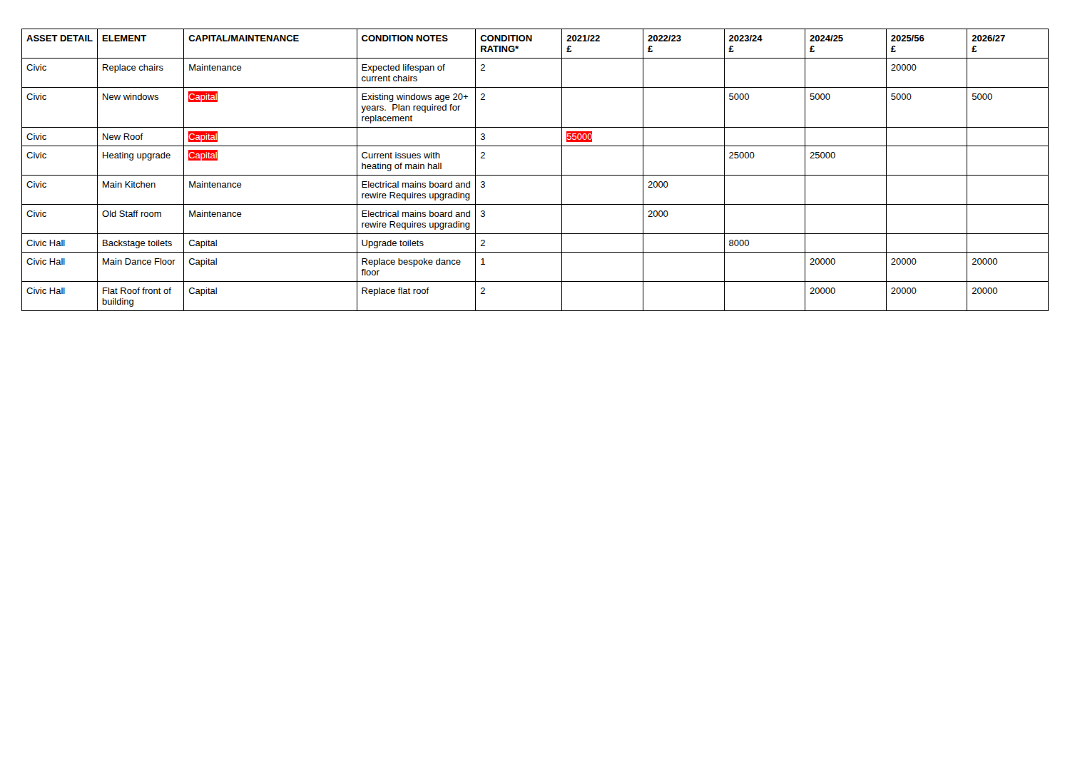| ASSET DETAIL | ELEMENT | CAPITAL/MAINTENANCE | CONDITION NOTES | CONDITION RATING* | 2021/22 £ | 2022/23 £ | 2023/24 £ | 2024/25 £ | 2025/56 £ | 2026/27 £ |
| --- | --- | --- | --- | --- | --- | --- | --- | --- | --- | --- |
| Civic | Replace chairs | Maintenance | Expected lifespan of current chairs | 2 | | | | | 20000 | |
| Civic | New windows | Capital | Existing windows age 20+ years. Plan required for replacement | 2 | | | 5000 | 5000 | 5000 | 5000 |
| Civic | New Roof | Capital | | 3 | 55000 | | | | | |
| Civic | Heating upgrade | Capital | Current issues with heating of main hall | 2 | | | 25000 | 25000 | | |
| Civic | Main Kitchen | Maintenance | Electrical mains board and rewire Requires upgrading | 3 | | 2000 | | | | |
| Civic | Old Staff room | Maintenance | Electrical mains board and rewire Requires upgrading | 3 | | 2000 | | | | |
| Civic Hall | Backstage toilets | Capital | Upgrade toilets | 2 | | | 8000 | | | |
| Civic Hall | Main Dance Floor | Capital | Replace bespoke dance floor | 1 | | | | 20000 | 20000 | 20000 |
| Civic Hall | Flat Roof front of building | Capital | Replace flat roof | 2 | | | | 20000 | 20000 | 20000 |